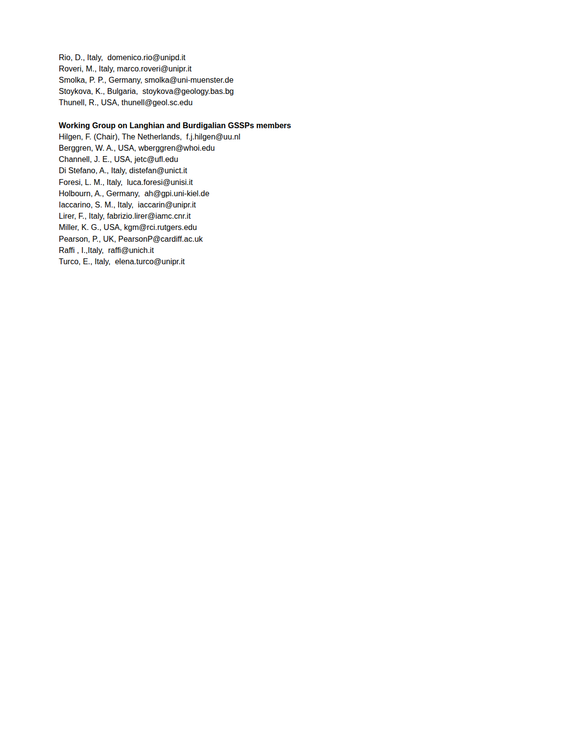Rio, D., Italy, domenico.rio@unipd.it
Roveri, M., Italy, marco.roveri@unipr.it
Smolka, P. P., Germany, smolka@uni-muenster.de
Stoykova, K., Bulgaria, stoykova@geology.bas.bg
Thunell, R., USA, thunell@geol.sc.edu
Working Group on Langhian and Burdigalian GSSPs members
Hilgen, F. (Chair), The Netherlands, f.j.hilgen@uu.nl
Berggren, W. A., USA, wberggren@whoi.edu
Channell, J. E., USA, jetc@ufl.edu
Di Stefano, A., Italy, distefan@unict.it
Foresi, L. M., Italy, luca.foresi@unisi.it
Holbourn, A., Germany, ah@gpi.uni-kiel.de
Iaccarino, S. M., Italy, iaccarin@unipr.it
Lirer, F., Italy, fabrizio.lirer@iamc.cnr.it
Miller, K. G., USA, kgm@rci.rutgers.edu
Pearson, P., UK, PearsonP@cardiff.ac.uk
Raffi , I.,Italy, raffi@unich.it
Turco, E., Italy, elena.turco@unipr.it